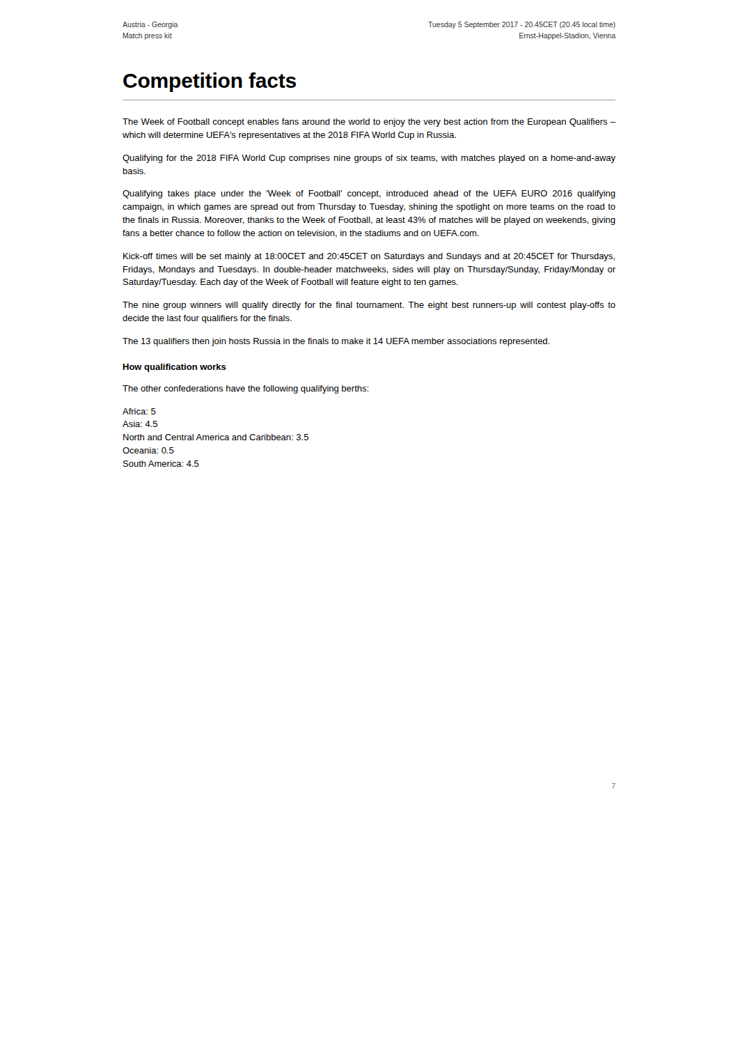Austria - Georgia
Match press kit
Tuesday 5 September 2017 - 20.45CET (20.45 local time)
Ernst-Happel-Stadion, Vienna
Competition facts
The Week of Football concept enables fans around the world to enjoy the very best action from the European Qualifiers – which will determine UEFA's representatives at the 2018 FIFA World Cup in Russia.
Qualifying for the 2018 FIFA World Cup comprises nine groups of six teams, with matches played on a home-and-away basis.
Qualifying takes place under the 'Week of Football' concept, introduced ahead of the UEFA EURO 2016 qualifying campaign, in which games are spread out from Thursday to Tuesday, shining the spotlight on more teams on the road to the finals in Russia. Moreover, thanks to the Week of Football, at least 43% of matches will be played on weekends, giving fans a better chance to follow the action on television, in the stadiums and on UEFA.com.
Kick-off times will be set mainly at 18:00CET and 20:45CET on Saturdays and Sundays and at 20:45CET for Thursdays, Fridays, Mondays and Tuesdays. In double-header matchweeks, sides will play on Thursday/Sunday, Friday/Monday or Saturday/Tuesday. Each day of the Week of Football will feature eight to ten games.
The nine group winners will qualify directly for the final tournament. The eight best runners-up will contest play-offs to decide the last four qualifiers for the finals.
The 13 qualifiers then join hosts Russia in the finals to make it 14 UEFA member associations represented.
How qualification works
The other confederations have the following qualifying berths:
Africa: 5 Asia: 4.5 North and Central America and Caribbean: 3.5 Oceania: 0.5 South America: 4.5
7